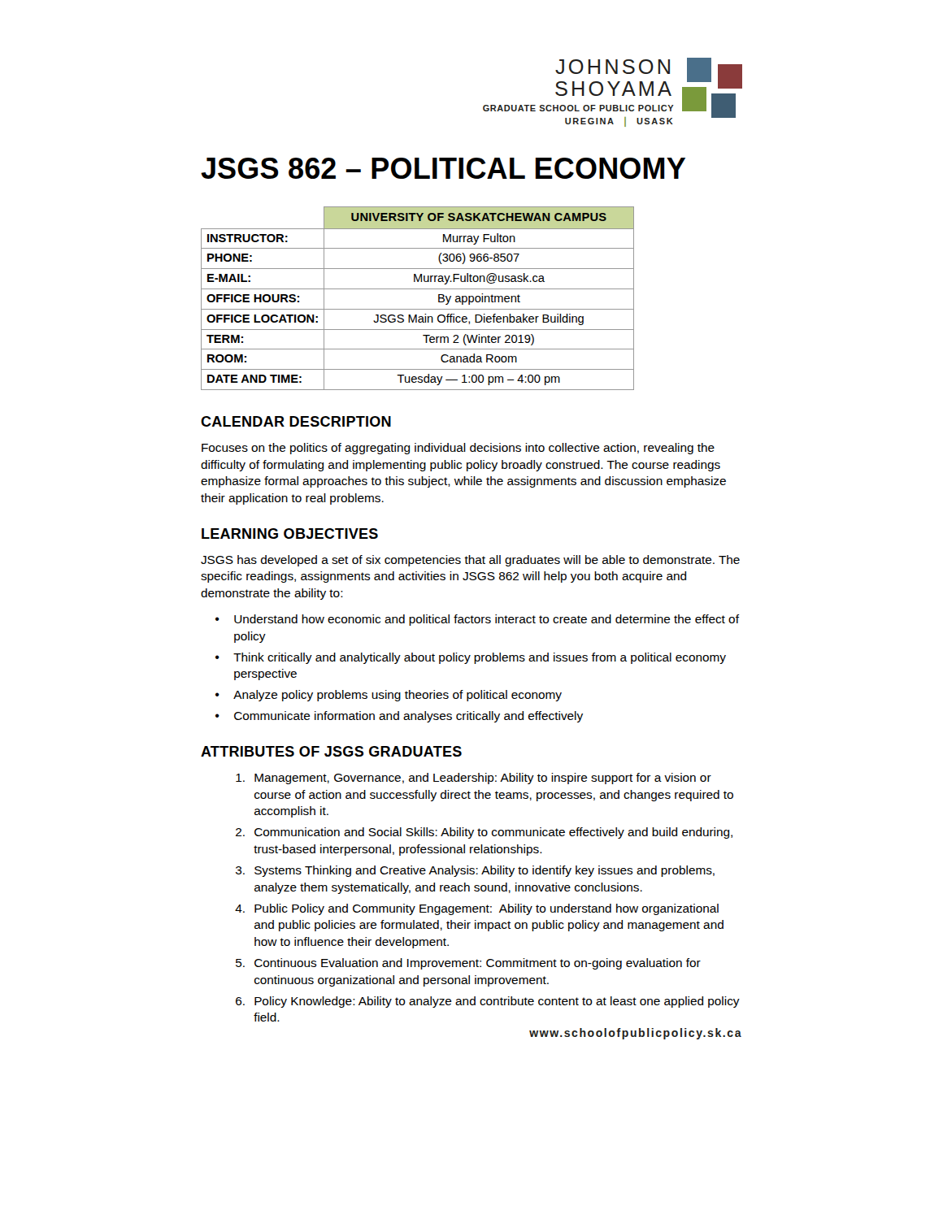JOHNSON SHOYAMA GRADUATE SCHOOL OF PUBLIC POLICY UREGINA ❘ USASK
JSGS 862 – POLITICAL ECONOMY
| | UNIVERSITY OF SASKATCHEWAN CAMPUS |
| INSTRUCTOR: | Murray Fulton |
| PHONE: | (306) 966-8507 |
| E-MAIL: | Murray.Fulton@usask.ca |
| OFFICE HOURS: | By appointment |
| OFFICE LOCATION: | JSGS Main Office, Diefenbaker Building |
| TERM: | Term 2 (Winter 2019) |
| ROOM: | Canada Room |
| DATE AND TIME: | Tuesday — 1:00 pm – 4:00 pm |
CALENDAR DESCRIPTION
Focuses on the politics of aggregating individual decisions into collective action, revealing the difficulty of formulating and implementing public policy broadly construed. The course readings emphasize formal approaches to this subject, while the assignments and discussion emphasize their application to real problems.
LEARNING OBJECTIVES
JSGS has developed a set of six competencies that all graduates will be able to demonstrate. The specific readings, assignments and activities in JSGS 862 will help you both acquire and demonstrate the ability to:
Understand how economic and political factors interact to create and determine the effect of policy
Think critically and analytically about policy problems and issues from a political economy perspective
Analyze policy problems using theories of political economy
Communicate information and analyses critically and effectively
ATTRIBUTES OF JSGS GRADUATES
Management, Governance, and Leadership: Ability to inspire support for a vision or course of action and successfully direct the teams, processes, and changes required to accomplish it.
Communication and Social Skills: Ability to communicate effectively and build enduring, trust-based interpersonal, professional relationships.
Systems Thinking and Creative Analysis: Ability to identify key issues and problems, analyze them systematically, and reach sound, innovative conclusions.
Public Policy and Community Engagement: Ability to understand how organizational and public policies are formulated, their impact on public policy and management and how to influence their development.
Continuous Evaluation and Improvement: Commitment to on-going evaluation for continuous organizational and personal improvement.
Policy Knowledge: Ability to analyze and contribute content to at least one applied policy field.
www.schoolofpublicpolicy.sk.ca